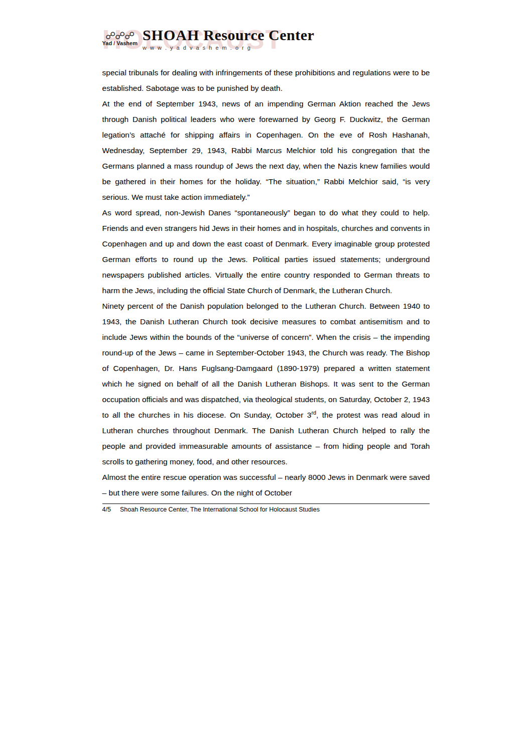HOLOCAUST
☍☍☍
Yad / Vashem
SHOAH Resource Center
w w w . y a d v a s h e m . o r g
special tribunals for dealing with infringements of these prohibitions and regulations were to be established. Sabotage was to be punished by death.
At the end of September 1943, news of an impending German Aktion reached the Jews through Danish political leaders who were forewarned by Georg F. Duckwitz, the German legation’s attaché for shipping affairs in Copenhagen. On the eve of Rosh Hashanah, Wednesday, September 29, 1943, Rabbi Marcus Melchior told his congregation that the Germans planned a mass roundup of Jews the next day, when the Nazis knew families would be gathered in their homes for the holiday. “The situation,” Rabbi Melchior said, “is very serious. We must take action immediately.”
As word spread, non-Jewish Danes “spontaneously” began to do what they could to help. Friends and even strangers hid Jews in their homes and in hospitals, churches and convents in Copenhagen and up and down the east coast of Denmark. Every imaginable group protested German efforts to round up the Jews. Political parties issued statements; underground newspapers published articles. Virtually the entire country responded to German threats to harm the Jews, including the official State Church of Denmark, the Lutheran Church.
Ninety percent of the Danish population belonged to the Lutheran Church. Between 1940 to 1943, the Danish Lutheran Church took decisive measures to combat antisemitism and to include Jews within the bounds of the “universe of concern”. When the crisis – the impending round-up of the Jews – came in September-October 1943, the Church was ready. The Bishop of Copenhagen, Dr. Hans Fuglsang-Damgaard (1890-1979) prepared a written statement which he signed on behalf of all the Danish Lutheran Bishops. It was sent to the German occupation officials and was dispatched, via theological students, on Saturday, October 2, 1943 to all the churches in his diocese. On Sunday, October 3rd, the protest was read aloud in Lutheran churches throughout Denmark. The Danish Lutheran Church helped to rally the people and provided immeasurable amounts of assistance – from hiding people and Torah scrolls to gathering money, food, and other resources.
Almost the entire rescue operation was successful – nearly 8000 Jews in Denmark were saved – but there were some failures. On the night of October
4/5 Shoah Resource Center, The International School for Holocaust Studies